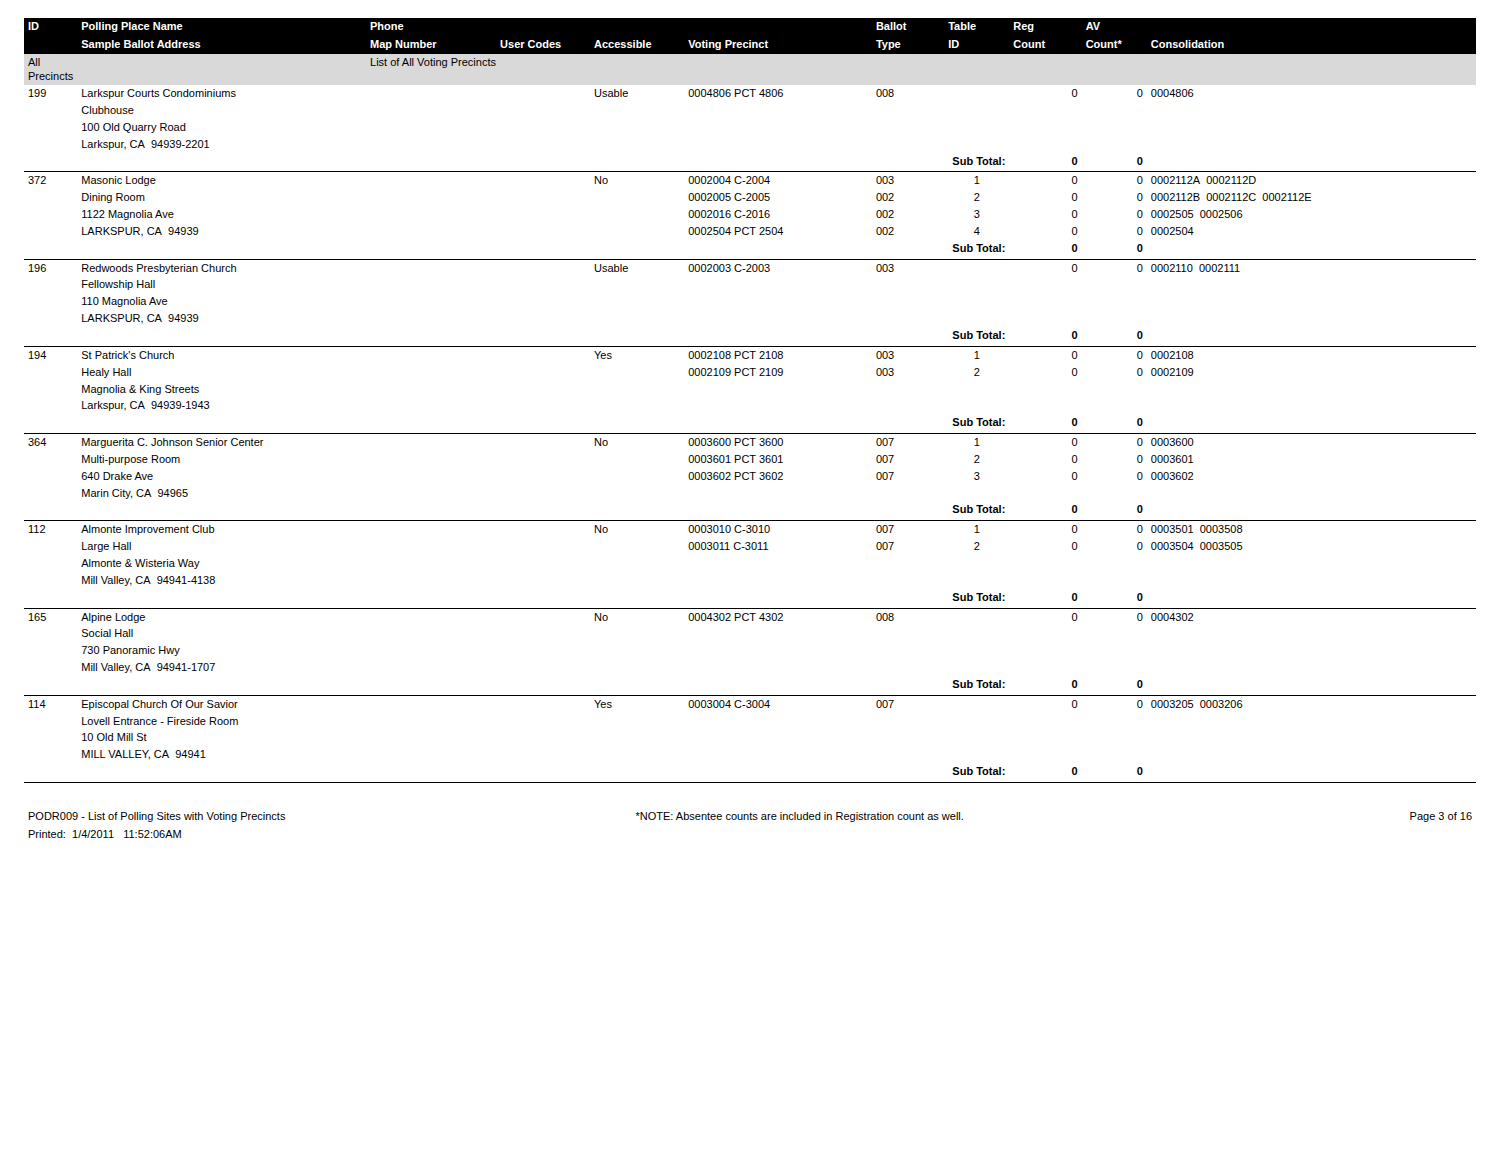| ID | Polling Place Name | Phone | | | | Ballot | Table | Reg | AV | |
| --- | --- | --- | --- | --- | --- | --- | --- | --- | --- | --- |
| | Sample Ballot Address | Map Number | User Codes | Accessible | Voting Precinct | Type | ID | Count | Count* | Consolidation |
| All Precincts | | List of All Voting Precincts | | | | | | | |
| 199 | Larkspur Courts Condominiums | | | Usable | 0004806 PCT 4806 | 008 | | 0 | 0 | 0004806 |
| | Clubhouse | | | | | | | | | |
| | 100 Old Quarry Road | | | | | | | | | |
| | Larkspur, CA 94939-2201 | | | | | | | | | |
| | | | | | | | Sub Total: | 0 | 0 | |
| 372 | Masonic Lodge | | | No | 0002004 C-2004 | 003 | 1 | 0 | 0 | 0002112A 0002112D |
| | Dining Room | | | | 0002005 C-2005 | 002 | 2 | 0 | 0 | 0002112B 0002112C 0002112E |
| | 1122 Magnolia Ave | | | | 0002016 C-2016 | 002 | 3 | 0 | 0 | 0002505 0002506 |
| | LARKSPUR, CA 94939 | | | | 0002504 PCT 2504 | 002 | 4 | 0 | 0 | 0002504 |
| | | | | | | | Sub Total: | 0 | 0 | |
| 196 | Redwoods Presbyterian Church | | | Usable | 0002003 C-2003 | 003 | | 0 | 0 | 0002110 0002111 |
| | Fellowship Hall | | | | | | | | | |
| | 110 Magnolia Ave | | | | | | | | | |
| | LARKSPUR, CA 94939 | | | | | | | | | |
| | | | | | | | Sub Total: | 0 | 0 | |
| 194 | St Patrick's Church | | | Yes | 0002108 PCT 2108 | 003 | 1 | 0 | 0 | 0002108 |
| | Healy Hall | | | | 0002109 PCT 2109 | 003 | 2 | 0 | 0 | 0002109 |
| | Magnolia & King Streets | | | | | | | | | |
| | Larkspur, CA 94939-1943 | | | | | | | | | |
| | | | | | | | Sub Total: | 0 | 0 | |
| 364 | Marguerita C. Johnson Senior Center | | | No | 0003600 PCT 3600 | 007 | 1 | 0 | 0 | 0003600 |
| | Multi-purpose Room | | | | 0003601 PCT 3601 | 007 | 2 | 0 | 0 | 0003601 |
| | 640 Drake Ave | | | | 0003602 PCT 3602 | 007 | 3 | 0 | 0 | 0003602 |
| | Marin City, CA 94965 | | | | | | | | | |
| | | | | | | | Sub Total: | 0 | 0 | |
| 112 | Almonte Improvement Club | | | No | 0003010 C-3010 | 007 | 1 | 0 | 0 | 0003501 0003508 |
| | Large Hall | | | | 0003011 C-3011 | 007 | 2 | 0 | 0 | 0003504 0003505 |
| | Almonte & Wisteria Way | | | | | | | | | |
| | Mill Valley, CA 94941-4138 | | | | | | | | | |
| | | | | | | | Sub Total: | 0 | 0 | |
| 165 | Alpine Lodge | | | No | 0004302 PCT 4302 | 008 | | 0 | 0 | 0004302 |
| | Social Hall | | | | | | | | | |
| | 730 Panoramic Hwy | | | | | | | | | |
| | Mill Valley, CA 94941-1707 | | | | | | | | | |
| | | | | | | | Sub Total: | 0 | 0 | |
| 114 | Episcopal Church Of Our Savior | | | Yes | 0003004 C-3004 | 007 | | 0 | 0 | 0003205 0003206 |
| | Lovell Entrance - Fireside Room | | | | | | | | | |
| | 10 Old Mill St | | | | | | | | | |
| | MILL VALLEY, CA 94941 | | | | | | | | | |
| | | | | | | | Sub Total: | 0 | 0 | |
| PODR009 - List of Polling Sites with Voting Precincts | *NOTE: Absentee counts are included in Registration count as well. | Page 3 of 16 |
| Printed: 1/4/2011 11:52:06AM |